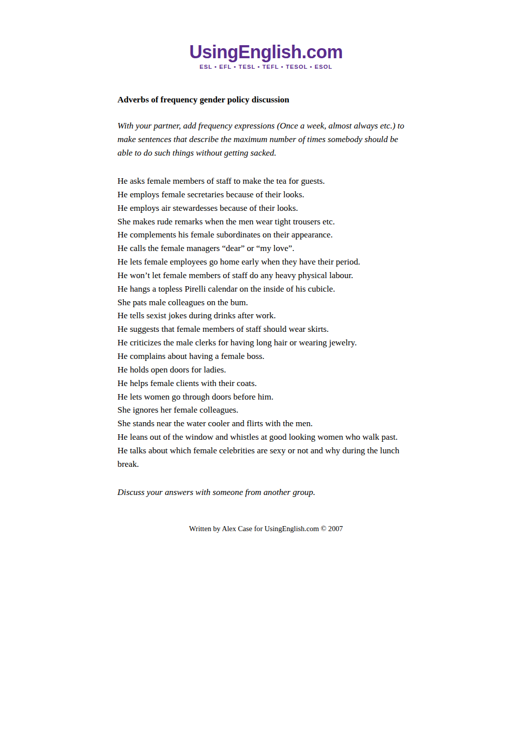UsingEnglish.com
ESL • EFL • TESL • TEFL • TESOL • ESOL
Adverbs of frequency gender policy discussion
With your partner, add frequency expressions (Once a week, almost always etc.) to make sentences that describe the maximum number of times somebody should be able to do such things without getting sacked.
He asks female members of staff to make the tea for guests.
He employs female secretaries because of their looks.
He employs air stewardesses because of their looks.
She makes rude remarks when the men wear tight trousers etc.
He complements his female subordinates on their appearance.
He calls the female managers “dear” or “my love”.
He lets female employees go home early when they have their period.
He won’t let female members of staff do any heavy physical labour.
He hangs a topless Pirelli calendar on the inside of his cubicle.
She pats male colleagues on the bum.
He tells sexist jokes during drinks after work.
He suggests that female members of staff should wear skirts.
He criticizes the male clerks for having long hair or wearing jewelry.
He complains about having a female boss.
He holds open doors for ladies.
He helps female clients with their coats.
He lets women go through doors before him.
She ignores her female colleagues.
She stands near the water cooler and flirts with the men.
He leans out of the window and whistles at good looking women who walk past.
He talks about which female celebrities are sexy or not and why during the lunch break.
Discuss your answers with someone from another group.
Written by Alex Case for UsingEnglish.com © 2007